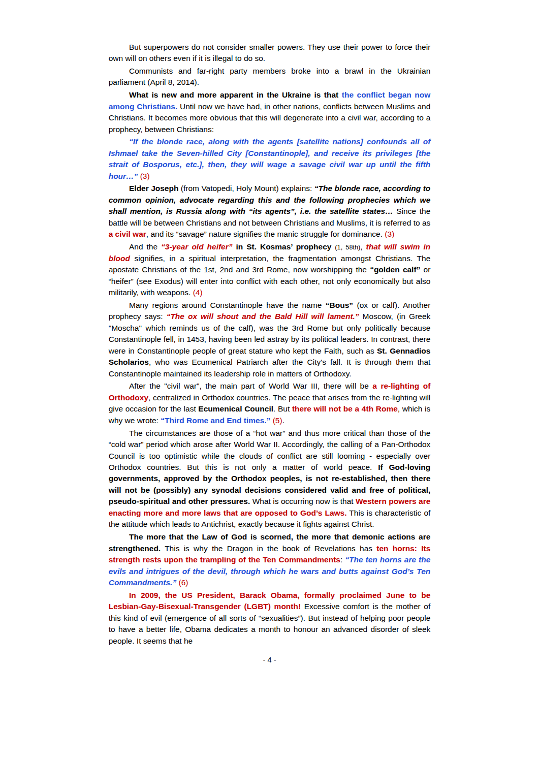But superpowers do not consider smaller powers. They use their power to force their own will on others even if it is illegal to do so.
Communists and far-right party members broke into a brawl in the Ukrainian parliament (April 8, 2014).
What is new and more apparent in the Ukraine is that the conflict began now among Christians. Until now we have had, in other nations, conflicts between Muslims and Christians. It becomes more obvious that this will degenerate into a civil war, according to a prophecy, between Christians:
“If the blonde race, along with the agents [satellite nations] confounds all of Ishmael take the Seven-hilled City [Constantinople], and receive its privileges [the strait of Bosporus, etc.], then, they will wage a savage civil war up until the fifth hour…” (3)
Elder Joseph (from Vatopedi, Holy Mount) explains: “The blonde race, according to common opinion, advocate regarding this and the following prophecies which we shall mention, is Russia along with “its agents”, i.e. the satellite states… Since the battle will be between Christians and not between Christians and Muslims, it is referred to as a civil war, and its “savage” nature signifies the manic struggle for dominance. (3)
And the “3-year old heifer” in St. Kosmas’ prophecy (1, 58th), that will swim in blood signifies, in a spiritual interpretation, the fragmentation amongst Christians. The apostate Christians of the 1st, 2nd and 3rd Rome, now worshipping the “golden calf” or “heifer” (see Exodus) will enter into conflict with each other, not only economically but also militarily, with weapons. (4)
Many regions around Constantinople have the name “Bous” (ox or calf). Another prophecy says: “The ox will shout and the Bald Hill will lament.” Moscow, (in Greek "Moscha" which reminds us of the calf), was the 3rd Rome but only politically because Constantinople fell, in 1453, having been led astray by its political leaders. In contrast, there were in Constantinople people of great stature who kept the Faith, such as St. Gennadios Scholarios, who was Ecumenical Patriarch after the City's fall. It is through them that Constantinople maintained its leadership role in matters of Orthodoxy.
After the "civil war", the main part of World War III, there will be a re-lighting of Orthodoxy, centralized in Orthodox countries. The peace that arises from the re-lighting will give occasion for the last Ecumenical Council. But there will not be a 4th Rome, which is why we wrote: “Third Rome and End times.” (5).
The circumstances are those of a “hot war” and thus more critical than those of the “cold war” period which arose after World War II. Accordingly, the calling of a Pan-Orthodox Council is too optimistic while the clouds of conflict are still looming - especially over Orthodox countries. But this is not only a matter of world peace. If God-loving governments, approved by the Orthodox peoples, is not re-established, then there will not be (possibly) any synodal decisions considered valid and free of political, pseudo-spiritual and other pressures. What is occurring now is that Western powers are enacting more and more laws that are opposed to God’s Laws. This is characteristic of the attitude which leads to Antichrist, exactly because it fights against Christ.
The more that the Law of God is scorned, the more that demonic actions are strengthened. This is why the Dragon in the book of Revelations has ten horns: Its strength rests upon the trampling of the Ten Commandments: “The ten horns are the evils and intrigues of the devil, through which he wars and butts against God’s Ten Commandments.” (6)
In 2009, the US President, Barack Obama, formally proclaimed June to be Lesbian-Gay-Bisexual-Transgender (LGBT) month! Excessive comfort is the mother of this kind of evil (emergence of all sorts of “sexualities”). But instead of helping poor people to have a better life, Obama dedicates a month to honour an advanced disorder of sleek people. It seems that he
- 4 -